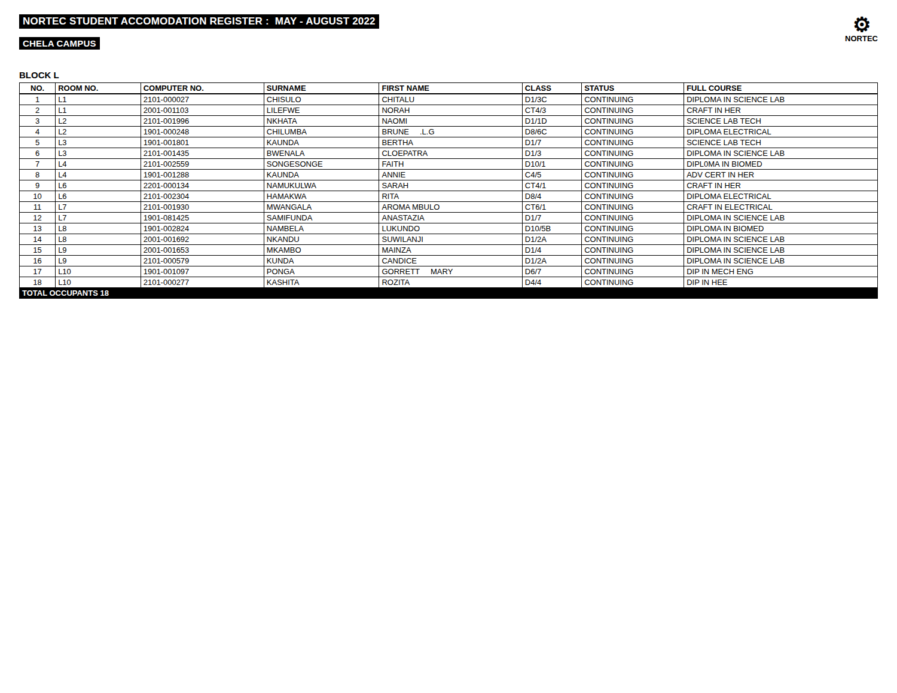NORTEC STUDENT ACCOMODATION REGISTER : MAY - AUGUST 2022
CHELA CAMPUS
⚙ NORTEC
BLOCK L
Block L occupants list
| NO. | ROOM NO. | COMPUTER NO. | SURNAME | FIRST NAME | CLASS | STATUS | FULL COURSE |
| --- | --- | --- | --- | --- | --- | --- | --- |
| 1 | L1 | 2101-000027 | CHISULO | CHITALU | D1/3C | CONTINUING | DIPLOMA IN SCIENCE LAB |
| 2 | L1 | 2001-001103 | LILEFWE | NORAH | CT4/3 | CONTINUING | CRAFT IN HER |
| 3 | L2 | 2101-001996 | NKHATA | NAOMI | D1/1D | CONTINUING | SCIENCE LAB TECH |
| 4 | L2 | 1901-000248 | CHILUMBA | BRUNE .L.G | D8/6C | CONTINUING | DIPLOMA ELECTRICAL |
| 5 | L3 | 1901-001801 | KAUNDA | BERTHA | D1/7 | CONTINUING | SCIENCE LAB TECH |
| 6 | L3 | 2101-001435 | BWENALA | CLOEPATRA | D1/3 | CONTINUING | DIPLOMA IN SCIENCE LAB |
| 7 | L4 | 2101-002559 | SONGESONGE | FAITH | D10/1 | CONTINUING | DIPL0MA IN BIOMED |
| 8 | L4 | 1901-001288 | KAUNDA | ANNIE | C4/5 | CONTINUING | ADV CERT IN HER |
| 9 | L6 | 2201-000134 | NAMUKULWA | SARAH | CT4/1 | CONTINUING | CRAFT IN HER |
| 10 | L6 | 2101-002304 | HAMAKWA | RITA | D8/4 | CONTINUING | DIPLOMA ELECTRICAL |
| 11 | L7 | 2101-001930 | MWANGALA | AROMA MBULO | CT6/1 | CONTINUING | CRAFT IN ELECTRICAL |
| 12 | L7 | 1901-081425 | SAMIFUNDA | ANASTAZIA | D1/7 | CONTINUING | DIPLOMA IN SCIENCE LAB |
| 13 | L8 | 1901-002824 | NAMBELA | LUKUNDO | D10/5B | CONTINUING | DIPLOMA IN BIOMED |
| 14 | L8 | 2001-001692 | NKANDU | SUWILANJI | D1/2A | CONTINUING | DIPLOMA IN SCIENCE LAB |
| 15 | L9 | 2001-001653 | MKAMBO | MAINZA | D1/4 | CONTINUING | DIPLOMA IN SCIENCE LAB |
| 16 | L9 | 2101-000579 | KUNDA | CANDICE | D1/2A | CONTINUING | DIPLOMA IN SCIENCE LAB |
| 17 | L10 | 1901-001097 | PONGA | GORRETT MARY | D6/7 | CONTINUING | DIP IN MECH ENG |
| 18 | L10 | 2101-000277 | KASHITA | ROZITA | D4/4 | CONTINUING | DIP IN HEE |
| TOTAL OCCUPANTS 18 |